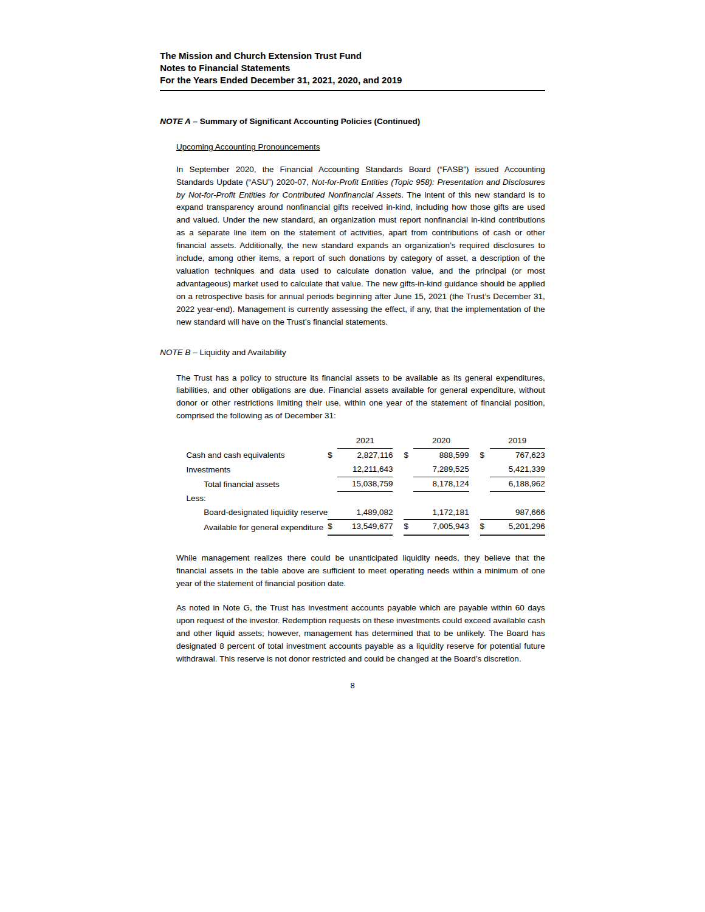The Mission and Church Extension Trust Fund
Notes to Financial Statements
For the Years Ended December 31, 2021, 2020, and 2019
NOTE A – Summary of Significant Accounting Policies (Continued)
Upcoming Accounting Pronouncements
In September 2020, the Financial Accounting Standards Board (“FASB”) issued Accounting Standards Update (“ASU”) 2020-07, Not-for-Profit Entities (Topic 958): Presentation and Disclosures by Not-for-Profit Entities for Contributed Nonfinancial Assets. The intent of this new standard is to expand transparency around nonfinancial gifts received in-kind, including how those gifts are used and valued. Under the new standard, an organization must report nonfinancial in-kind contributions as a separate line item on the statement of activities, apart from contributions of cash or other financial assets. Additionally, the new standard expands an organization’s required disclosures to include, among other items, a report of such donations by category of asset, a description of the valuation techniques and data used to calculate donation value, and the principal (or most advantageous) market used to calculate that value. The new gifts-in-kind guidance should be applied on a retrospective basis for annual periods beginning after June 15, 2021 (the Trust’s December 31, 2022 year-end). Management is currently assessing the effect, if any, that the implementation of the new standard will have on the Trust’s financial statements.
NOTE B – Liquidity and Availability
The Trust has a policy to structure its financial assets to be available as its general expenditures, liabilities, and other obligations are due. Financial assets available for general expenditure, without donor or other restrictions limiting their use, within one year of the statement of financial position, comprised the following as of December 31:
| | | 2021 | | | 2020 | | | 2019 |
| Cash and cash equivalents | $ | 2,827,116 | | $ | 888,599 | | $ | 767,623 |
| Investments | | 12,211,643 | | | 7,289,525 | | | 5,421,339 |
| Total financial assets | | 15,038,759 | | | 8,178,124 | | | 6,188,962 |
| Less: | | | | | | | | |
| Board-designated liquidity reserve | | 1,489,082 | | | 1,172,181 | | | 987,666 |
| Available for general expenditure | $ | 13,549,677 | | $ | 7,005,943 | | $ | 5,201,296 |
While management realizes there could be unanticipated liquidity needs, they believe that the financial assets in the table above are sufficient to meet operating needs within a minimum of one year of the statement of financial position date.
As noted in Note G, the Trust has investment accounts payable which are payable within 60 days upon request of the investor. Redemption requests on these investments could exceed available cash and other liquid assets; however, management has determined that to be unlikely. The Board has designated 8 percent of total investment accounts payable as a liquidity reserve for potential future withdrawal. This reserve is not donor restricted and could be changed at the Board’s discretion.
8